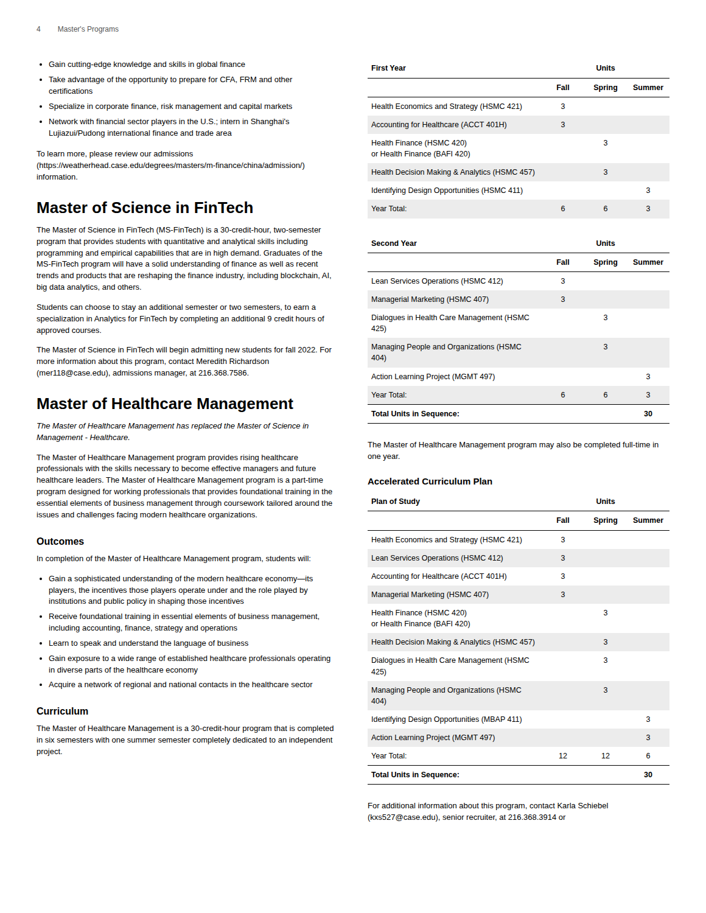4 Master's Programs
Gain cutting-edge knowledge and skills in global finance
Take advantage of the opportunity to prepare for CFA, FRM and other certifications
Specialize in corporate finance, risk management and capital markets
Network with financial sector players in the U.S.; intern in Shanghai's Lujiazui/Pudong international finance and trade area
To learn more, please review our admissions (https://weatherhead.case.edu/degrees/masters/m-finance/china/admission/) information.
Master of Science in FinTech
The Master of Science in FinTech (MS-FinTech) is a 30-credit-hour, two-semester program that provides students with quantitative and analytical skills including programming and empirical capabilities that are in high demand. Graduates of the MS-FinTech program will have a solid understanding of finance as well as recent trends and products that are reshaping the finance industry, including blockchain, AI, big data analytics, and others.
Students can choose to stay an additional semester or two semesters, to earn a specialization in Analytics for FinTech by completing an additional 9 credit hours of approved courses.
The Master of Science in FinTech will begin admitting new students for fall 2022. For more information about this program, contact Meredith Richardson (mer118@case.edu), admissions manager, at 216.368.7586.
Master of Healthcare Management
The Master of Healthcare Management has replaced the Master of Science in Management - Healthcare.
The Master of Healthcare Management program provides rising healthcare professionals with the skills necessary to become effective managers and future healthcare leaders. The Master of Healthcare Management program is a part-time program designed for working professionals that provides foundational training in the essential elements of business management through coursework tailored around the issues and challenges facing modern healthcare organizations.
Outcomes
In completion of the Master of Healthcare Management program, students will:
Gain a sophisticated understanding of the modern healthcare economy—its players, the incentives those players operate under and the role played by institutions and public policy in shaping those incentives
Receive foundational training in essential elements of business management, including accounting, finance, strategy and operations
Learn to speak and understand the language of business
Gain exposure to a wide range of established healthcare professionals operating in diverse parts of the healthcare economy
Acquire a network of regional and national contacts in the healthcare sector
Curriculum
The Master of Healthcare Management is a 30-credit-hour program that is completed in six semesters with one summer semester completely dedicated to an independent project.
| First Year | Units |
| --- | --- |
| | Fall | Spring | Summer |
| Health Economics and Strategy (HSMC 421) | 3 | | |
| Accounting for Healthcare (ACCT 401H) | 3 | | |
| Health Finance (HSMC 420) or Health Finance (BAFI 420) | | 3 | |
| Health Decision Making & Analytics (HSMC 457) | | 3 | |
| Identifying Design Opportunities (HSMC 411) | | | 3 |
| Year Total: | 6 | 6 | 3 |
| Second Year | Units |
| --- | --- |
| | Fall | Spring | Summer |
| Lean Services Operations (HSMC 412) | 3 | | |
| Managerial Marketing (HSMC 407) | 3 | | |
| Dialogues in Health Care Management (HSMC 425) | | 3 | |
| Managing People and Organizations (HSMC 404) | | 3 | |
| Action Learning Project (MGMT 497) | | | 3 |
| Year Total: | 6 | 6 | 3 |
| Total Units in Sequence: | | | 30 |
The Master of Healthcare Management program may also be completed full-time in one year.
Accelerated Curriculum Plan
| Plan of Study | Units |
| --- | --- |
| | Fall | Spring | Summer |
| Health Economics and Strategy (HSMC 421) | 3 | | |
| Lean Services Operations (HSMC 412) | 3 | | |
| Accounting for Healthcare (ACCT 401H) | 3 | | |
| Managerial Marketing (HSMC 407) | 3 | | |
| Health Finance (HSMC 420) or Health Finance (BAFI 420) | | 3 | |
| Health Decision Making & Analytics (HSMC 457) | | 3 | |
| Dialogues in Health Care Management (HSMC 425) | | 3 | |
| Managing People and Organizations (HSMC 404) | | 3 | |
| Identifying Design Opportunities (MBAP 411) | | | 3 |
| Action Learning Project (MGMT 497) | | | 3 |
| Year Total: | 12 | 12 | 6 |
| Total Units in Sequence: | | | 30 |
For additional information about this program, contact Karla Schiebel (kxs527@case.edu), senior recruiter, at 216.368.3914 or